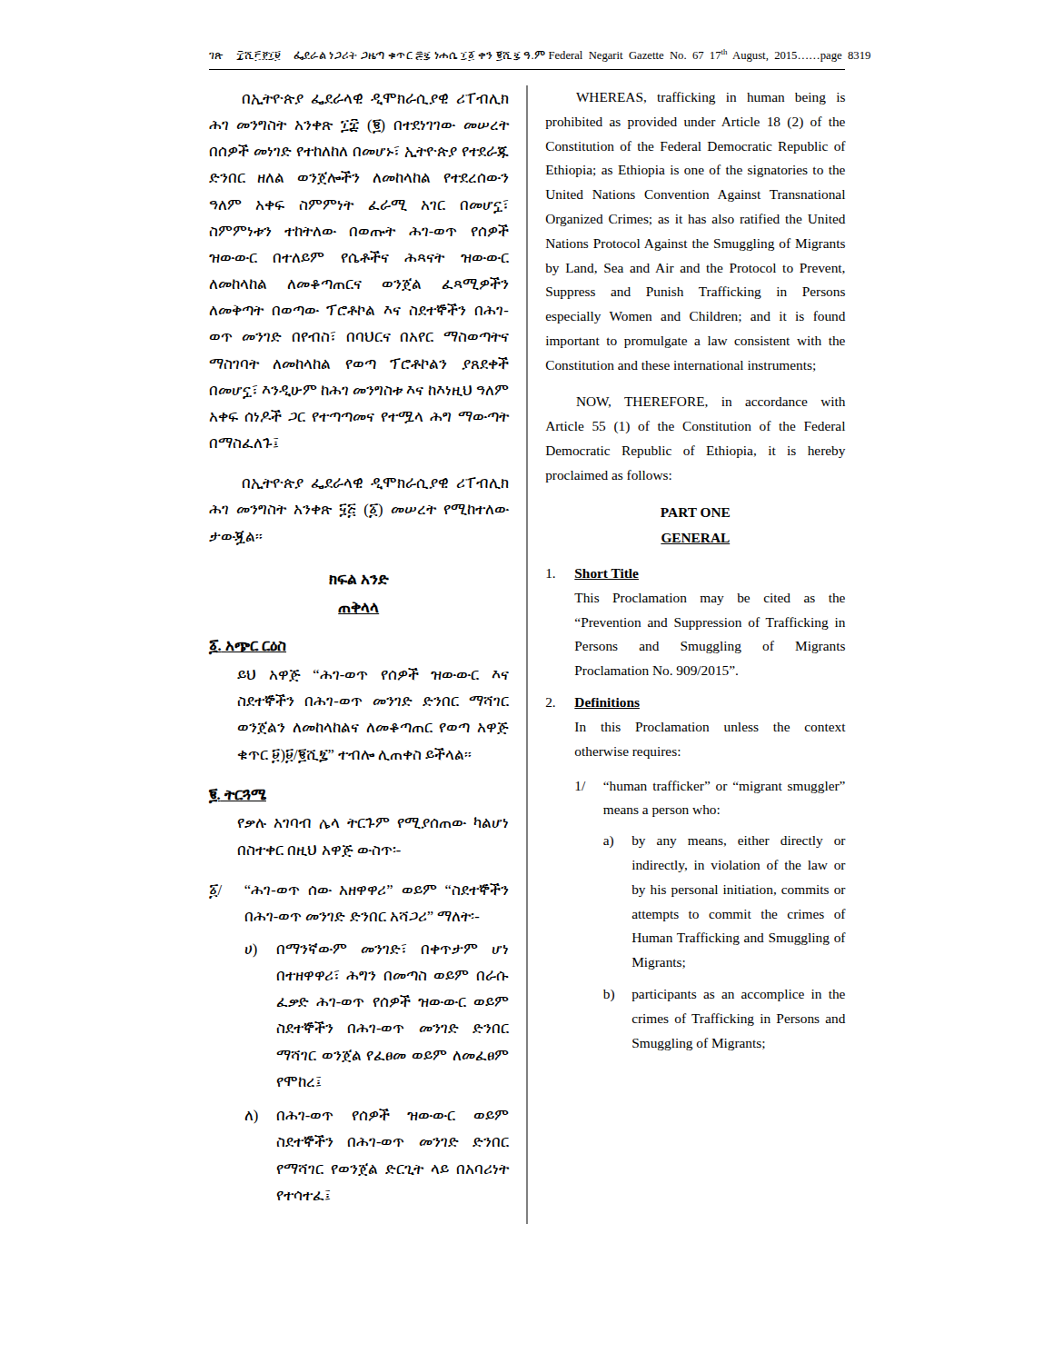ገጽ ፰ሺ፫፻፲፱ ፌደራል ነጋሪት ጋዜጣ ቁጥር ፷፯ ነሐሴ ፲፩ ቀን ፪ሺ፯ ዓ.ም
Federal Negarit Gazette No. 67 17th August, 2015……page 8319
በኢትዮጵያ ፌደራላዊ ዲሞክራሲያዊ ሪፐብሊክ ሕገ መንግስት አንቀጽ ፲፰ (፪) በተደነገገው መሠረት በሰዎች መነገድ የተከለከለ በመሆኑ፣ ኢትዮጵያ የተደራጁ ድንበር ዘለል ወንጀሎችን ለመከላከል የተደረሰውን ዓለም አቀፍ ስምምነት ፈራሚ አገር በመሆኗ፣ ስምምነቱን ተከትለው በወጡት ሕገ-ወጥ የሰዎች ዝውውር በተለይም የሴቶችና ሕጻናት ዝውውር ለመከላከል ለመቆጣጠርና ወንጀል ፈጻሚዎችን ለመቅጣት በወጣው ፕሮቶኮል እና ስደተኞችን በሕገ-ወጥ መንገድ በየብስ፣ በባህርና በአየር ማስወጣትና ማስገባት ለመከላከል የወጣ ፕሮቶኮልን ያጸደቀች በመሆኗ፣ እንዲሁም ከሕገ መንግስቱ እና ከእነዚህ ዓለም አቀፍ ሰነዶች ጋር የተጣጣመና የተሟላ ሕግ ማውጣት በማስፈለጉ፤
በኢትዮጵያ ፌደራላዊ ዲሞክራሲያዊ ሪፐብሊክ ሕገ መንግስት አንቀጽ ፶፭ (፩) መሠረት የሚከተለው ታውጇል።
ክፍል አንድ
ጠቅላላ
፩. አጭር ርዕስ
ይህ አዋጅ “ሕገ-ወጥ የሰዎች ዝውውር እና ስደተኞችን በሕገ-ወጥ መንገድ ድንበር ማሻገር ወንጀልን ለመከላከልና ለመቆጣጠር የወጣ አዋጅ ቁጥር ፱)፱/፪ሺ፯” ተብሎ ሊጠቀስ ይችላል።
፪. ትርጓሜ
የቃሉ አገባብ ሌላ ትርጉም የሚያሰጠው ካልሆነ በስተቀር በዚህ አዋጅ ውስጥ፡-
፩/ “ሕገ-ወጥ ሰው አዘዋዋሪ” ወይም “ስደተኞችን በሕገ-ወጥ መንገድ ድንበር አሻጋሪ” ማለት፡-
ሀ) በማንኛውም መንገድ፣ በቀጥታም ሆነ በተዘዋዋሪ፣ ሕግን በመጣስ ወይም በራሱ ፈቃድ ሕገ-ወጥ የሰዎች ዝውውር ወይም ስደተኞችን በሕገ-ወጥ መንገድ ድንበር ማሻገር ወንጀል የፈፀመ ወይም ለመፈፀም የሞከረ፤
ለ) በሕገ-ወጥ የሰዎች ዝውውር ወይም ስደተኞችን በሕገ-ወጥ መንገድ ድንበር የማሻገር የወንጀል ድርጊት ላይ በአባሪነት የተሳተፈ፤
WHEREAS, trafficking in human being is prohibited as provided under Article 18 (2) of the Constitution of the Federal Democratic Republic of Ethiopia; as Ethiopia is one of the signatories to the United Nations Convention Against Transnational Organized Crimes; as it has also ratified the United Nations Protocol Against the Smuggling of Migrants by Land, Sea and Air and the Protocol to Prevent, Suppress and Punish Trafficking in Persons especially Women and Children; and it is found important to promulgate a law consistent with the Constitution and these international instruments;
NOW, THEREFORE, in accordance with Article 55 (1) of the Constitution of the Federal Democratic Republic of Ethiopia, it is hereby proclaimed as follows:
PART ONE
GENERAL
1. Short Title
This Proclamation may be cited as the “Prevention and Suppression of Trafficking in Persons and Smuggling of Migrants Proclamation No. 909/2015”.
2. Definitions
In this Proclamation unless the context otherwise requires:
1/ “human trafficker” or “migrant smuggler” means a person who:
a) by any means, either directly or indirectly, in violation of the law or by his personal initiation, commits or attempts to commit the crimes of Human Trafficking and Smuggling of Migrants;
b) participants as an accomplice in the crimes of Trafficking in Persons and Smuggling of Migrants;